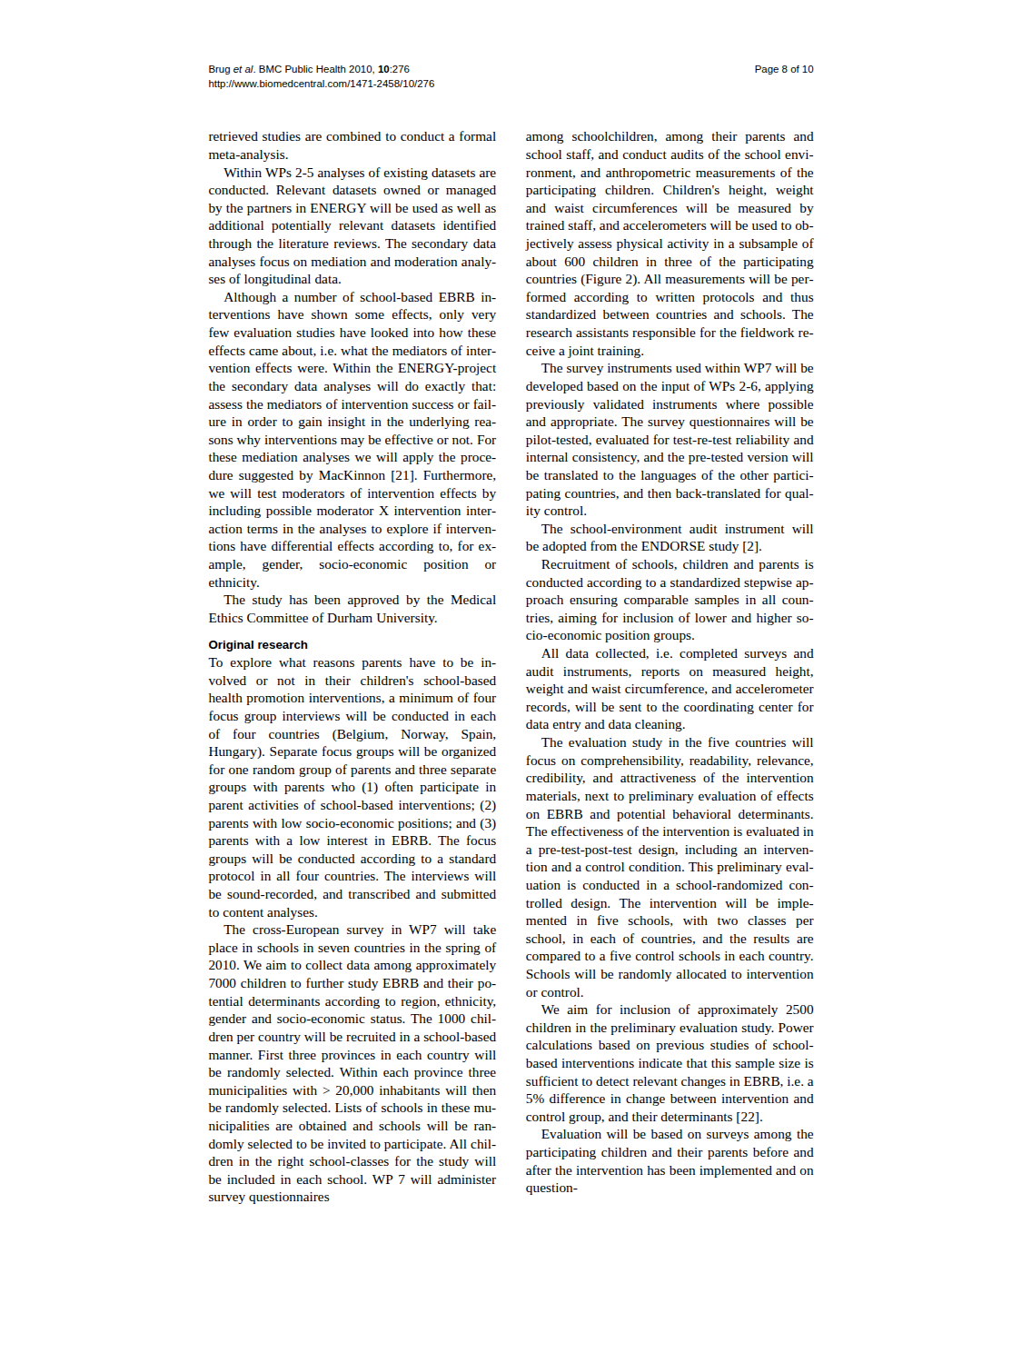Brug et al. BMC Public Health 2010, 10:276
http://www.biomedcentral.com/1471-2458/10/276
Page 8 of 10
retrieved studies are combined to conduct a formal meta-analysis.
Within WPs 2-5 analyses of existing datasets are conducted. Relevant datasets owned or managed by the partners in ENERGY will be used as well as additional potentially relevant datasets identified through the literature reviews. The secondary data analyses focus on mediation and moderation analyses of longitudinal data.
Although a number of school-based EBRB interventions have shown some effects, only very few evaluation studies have looked into how these effects came about, i.e. what the mediators of intervention effects were. Within the ENERGY-project the secondary data analyses will do exactly that: assess the mediators of intervention success or failure in order to gain insight in the underlying reasons why interventions may be effective or not. For these mediation analyses we will apply the procedure suggested by MacKinnon [21]. Furthermore, we will test moderators of intervention effects by including possible moderator X intervention interaction terms in the analyses to explore if interventions have differential effects according to, for example, gender, socio-economic position or ethnicity.
The study has been approved by the Medical Ethics Committee of Durham University.
Original research
To explore what reasons parents have to be involved or not in their children's school-based health promotion interventions, a minimum of four focus group interviews will be conducted in each of four countries (Belgium, Norway, Spain, Hungary). Separate focus groups will be organized for one random group of parents and three separate groups with parents who (1) often participate in parent activities of school-based interventions; (2) parents with low socio-economic positions; and (3) parents with a low interest in EBRB. The focus groups will be conducted according to a standard protocol in all four countries. The interviews will be sound-recorded, and transcribed and submitted to content analyses.
The cross-European survey in WP7 will take place in schools in seven countries in the spring of 2010. We aim to collect data among approximately 7000 children to further study EBRB and their potential determinants according to region, ethnicity, gender and socio-economic status. The 1000 children per country will be recruited in a school-based manner. First three provinces in each country will be randomly selected. Within each province three municipalities with > 20,000 inhabitants will then be randomly selected. Lists of schools in these municipalities are obtained and schools will be randomly selected to be invited to participate. All children in the right school-classes for the study will be included in each school. WP 7 will administer survey questionnaires
among schoolchildren, among their parents and school staff, and conduct audits of the school environment, and anthropometric measurements of the participating children. Children's height, weight and waist circumferences will be measured by trained staff, and accelerometers will be used to objectively assess physical activity in a subsample of about 600 children in three of the participating countries (Figure 2). All measurements will be performed according to written protocols and thus standardized between countries and schools. The research assistants responsible for the fieldwork receive a joint training.
The survey instruments used within WP7 will be developed based on the input of WPs 2-6, applying previously validated instruments where possible and appropriate. The survey questionnaires will be pilot-tested, evaluated for test-re-test reliability and internal consistency, and the pre-tested version will be translated to the languages of the other participating countries, and then back-translated for quality control.
The school-environment audit instrument will be adopted from the ENDORSE study [2].
Recruitment of schools, children and parents is conducted according to a standardized stepwise approach ensuring comparable samples in all countries, aiming for inclusion of lower and higher socio-economic position groups.
All data collected, i.e. completed surveys and audit instruments, reports on measured height, weight and waist circumference, and accelerometer records, will be sent to the coordinating center for data entry and data cleaning.
The evaluation study in the five countries will focus on comprehensibility, readability, relevance, credibility, and attractiveness of the intervention materials, next to preliminary evaluation of effects on EBRB and potential behavioral determinants. The effectiveness of the intervention is evaluated in a pre-test-post-test design, including an intervention and a control condition. This preliminary evaluation is conducted in a school-randomized controlled design. The intervention will be implemented in five schools, with two classes per school, in each of countries, and the results are compared to a five control schools in each country. Schools will be randomly allocated to intervention or control.
We aim for inclusion of approximately 2500 children in the preliminary evaluation study. Power calculations based on previous studies of school-based interventions indicate that this sample size is sufficient to detect relevant changes in EBRB, i.e. a 5% difference in change between intervention and control group, and their determinants [22].
Evaluation will be based on surveys among the participating children and their parents before and after the intervention has been implemented and on question-